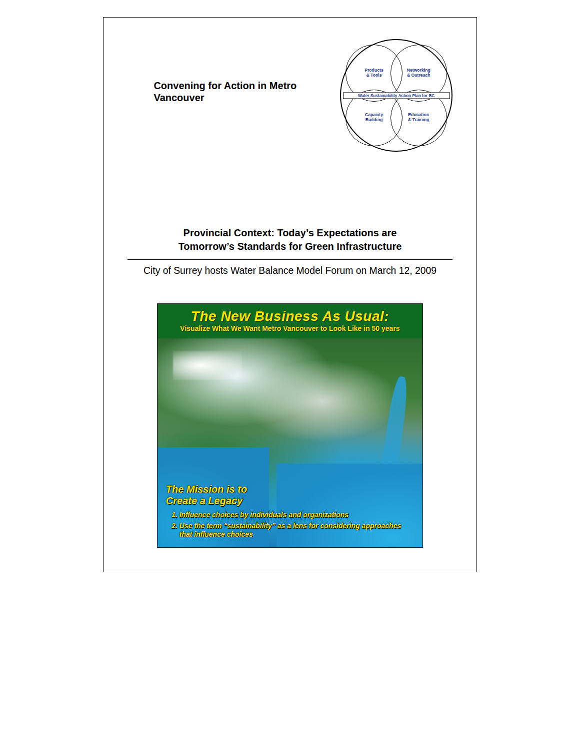Convening for Action in Metro Vancouver
Products
& Tools
Networking
& Outreach
Capacity
Building
Education
& Training
Water Sustainability Action Plan for BC
Provincial Context: Today’s Expectations are
Tomorrow’s Standards for Green Infrastructure
City of Surrey hosts Water Balance Model Forum on March 12, 2009
The New Business As Usual:
Visualize What We Want Metro Vancouver to Look Like in 50 years
The Mission is to
Create a Legacy
Influence choices by individuals and organizations
Use the term “sustainability” as a lens for considering approaches that influence choices